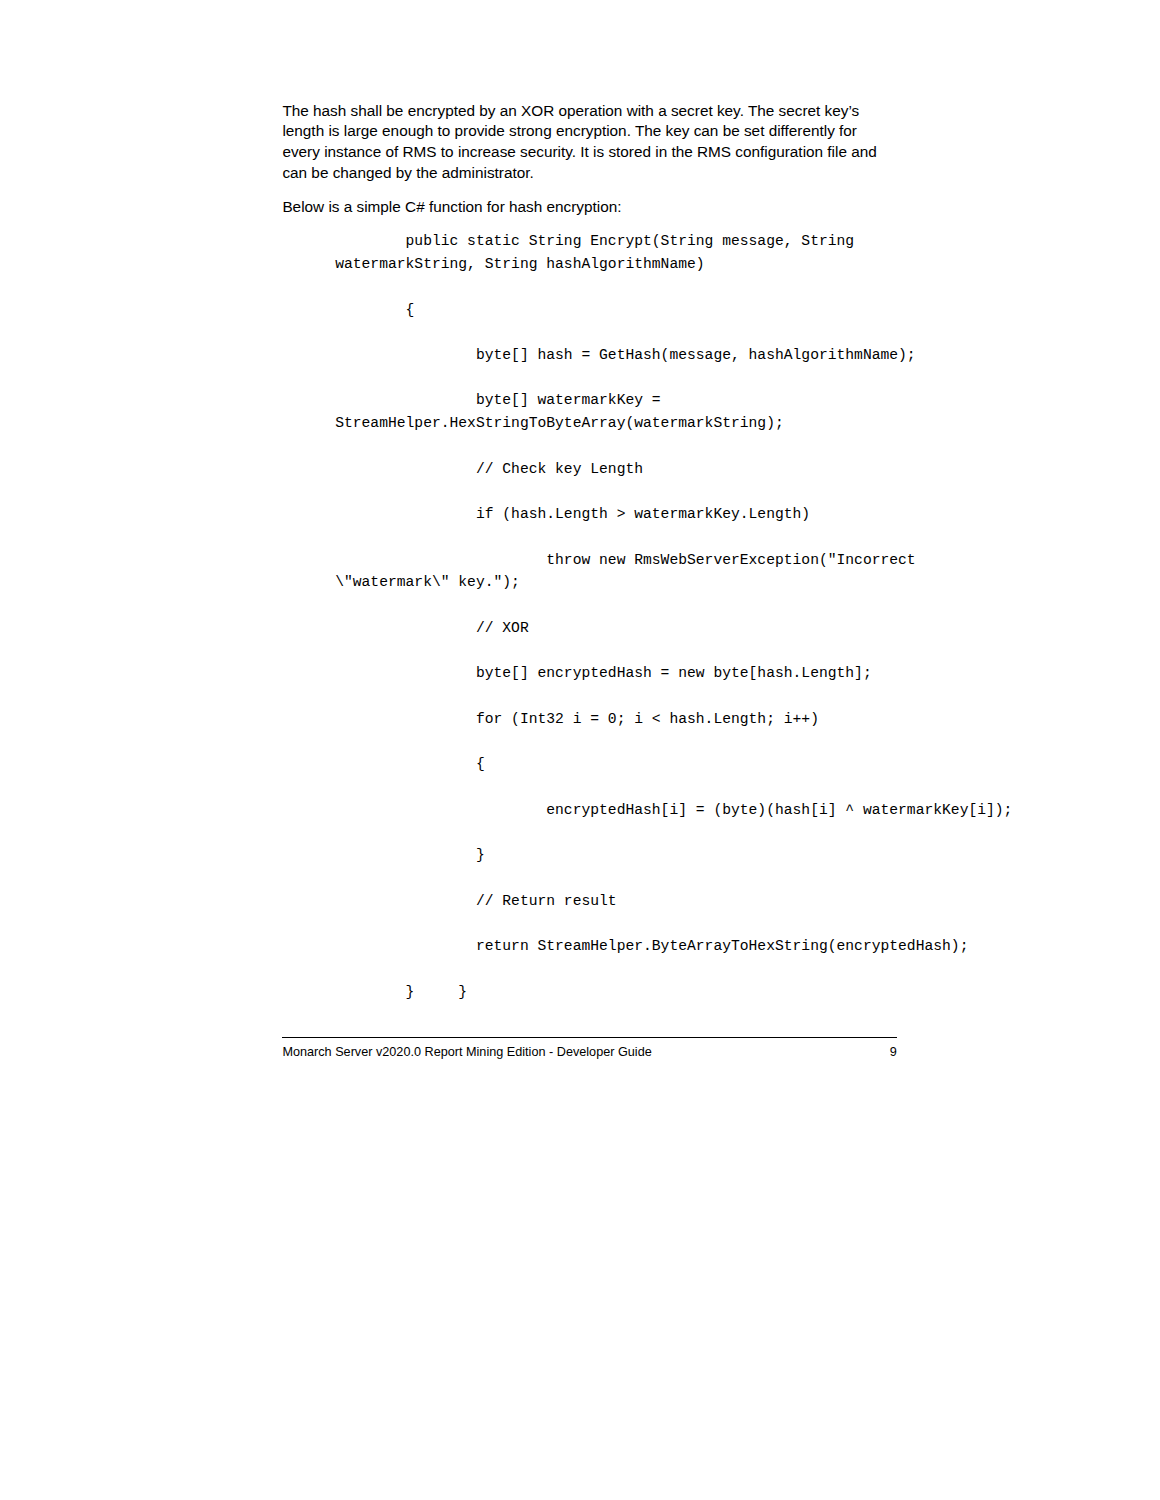The hash shall be encrypted by an XOR operation with a secret key. The secret key’s length is large enough to provide strong encryption. The key can be set differently for every instance of RMS to increase security. It is stored in the RMS configuration file and can be changed by the administrator.
Below is a simple C# function for hash encryption:
public static String Encrypt(String message, String watermarkString, String hashAlgorithmName) { byte[] hash = GetHash(message, hashAlgorithmName); byte[] watermarkKey = StreamHelper.HexStringToByteArray(watermarkString); // Check key Length if (hash.Length > watermarkKey.Length) throw new RmsWebServerException("Incorrect \"watermark\" key."); // XOR byte[] encryptedHash = new byte[hash.Length]; for (Int32 i = 0; i < hash.Length; i++) { encryptedHash[i] = (byte)(hash[i] ^ watermarkKey[i]); } // Return result return StreamHelper.ByteArrayToHexString(encryptedHash); } }
Monarch Server v2020.0 Report Mining Edition - Developer Guide 9